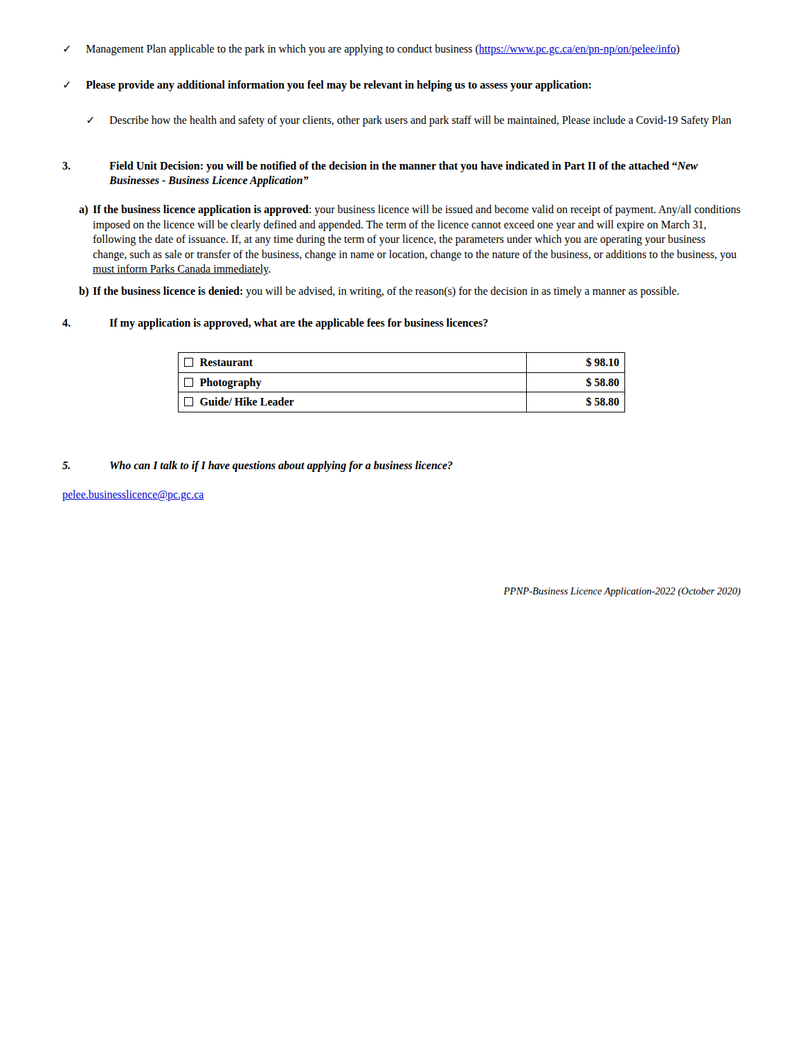✓
Management Plan applicable to the park in which you are applying to conduct business (https://www.pc.gc.ca/en/pn-np/on/pelee/info)
✓
Please provide any additional information you feel may be relevant in helping us to assess your application:
✓
Describe how the health and safety of your clients, other park users and park staff will be maintained, Please include a Covid-19 Safety Plan
3.
Field Unit Decision: you will be notified of the decision in the manner that you have indicated in Part II of the attached “New Businesses - Business Licence Application”
a)
If the business licence application is approved: your business licence will be issued and become valid on receipt of payment. Any/all conditions imposed on the licence will be clearly defined and appended. The term of the licence cannot exceed one year and will expire on March 31, following the date of issuance. If, at any time during the term of your licence, the parameters under which you are operating your business change, such as sale or transfer of the business, change in name or location, change to the nature of the business, or additions to the business, you must inform Parks Canada immediately.
b)
If the business licence is denied: you will be advised, in writing, of the reason(s) for the decision in as timely a manner as possible.
4.
If my application is approved, what are the applicable fees for business licences?
| Restaurant | $ 98.10 |
| Photography | $ 58.80 |
| Guide/ Hike Leader | $ 58.80 |
5.
Who can I talk to if I have questions about applying for a business licence?
pelee.businesslicence@pc.gc.ca
PPNP-Business Licence Application-2022 (October 2020)